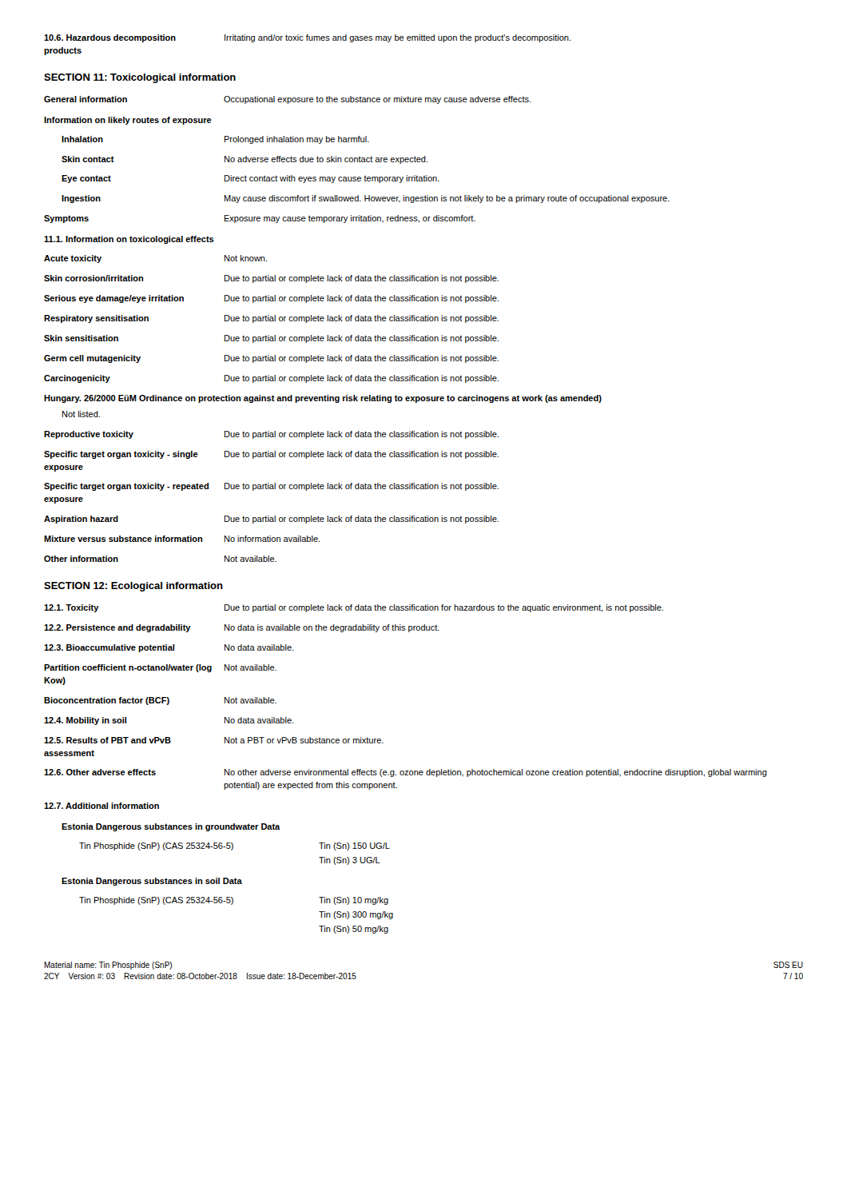10.6. Hazardous decomposition products
Irritating and/or toxic fumes and gases may be emitted upon the product's decomposition.
SECTION 11: Toxicological information
General information
Occupational exposure to the substance or mixture may cause adverse effects.
Information on likely routes of exposure
Inhalation
Prolonged inhalation may be harmful.
Skin contact
No adverse effects due to skin contact are expected.
Eye contact
Direct contact with eyes may cause temporary irritation.
Ingestion
May cause discomfort if swallowed. However, ingestion is not likely to be a primary route of occupational exposure.
Symptoms
Exposure may cause temporary irritation, redness, or discomfort.
11.1. Information on toxicological effects
Acute toxicity
Not known.
Skin corrosion/irritation
Due to partial or complete lack of data the classification is not possible.
Serious eye damage/eye irritation
Due to partial or complete lack of data the classification is not possible.
Respiratory sensitisation
Due to partial or complete lack of data the classification is not possible.
Skin sensitisation
Due to partial or complete lack of data the classification is not possible.
Germ cell mutagenicity
Due to partial or complete lack of data the classification is not possible.
Carcinogenicity
Due to partial or complete lack of data the classification is not possible.
Hungary. 26/2000 EüM Ordinance on protection against and preventing risk relating to exposure to carcinogens at work (as amended)
Not listed.
Reproductive toxicity
Due to partial or complete lack of data the classification is not possible.
Specific target organ toxicity - single exposure
Due to partial or complete lack of data the classification is not possible.
Specific target organ toxicity - repeated exposure
Due to partial or complete lack of data the classification is not possible.
Aspiration hazard
Due to partial or complete lack of data the classification is not possible.
Mixture versus substance information
No information available.
Other information
Not available.
SECTION 12: Ecological information
12.1. Toxicity
Due to partial or complete lack of data the classification for hazardous to the aquatic environment, is not possible.
12.2. Persistence and degradability
No data is available on the degradability of this product.
12.3. Bioaccumulative potential
No data available.
Partition coefficient n-octanol/water (log Kow)
Not available.
Bioconcentration factor (BCF)
Not available.
12.4. Mobility in soil
No data available.
12.5. Results of PBT and vPvB assessment
Not a PBT or vPvB substance or mixture.
12.6. Other adverse effects
No other adverse environmental effects (e.g. ozone depletion, photochemical ozone creation potential, endocrine disruption, global warming potential) are expected from this component.
12.7. Additional information
Estonia Dangerous substances in groundwater Data
Tin Phosphide (SnP) (CAS 25324-56-5)
Tin (Sn) 150 UG/L
Tin (Sn) 3 UG/L
Estonia Dangerous substances in soil Data
Tin Phosphide (SnP) (CAS 25324-56-5)
Tin (Sn) 10 mg/kg
Tin (Sn) 300 mg/kg
Tin (Sn) 50 mg/kg
Material name: Tin Phosphide (SnP)
2CY Version #: 03 Revision date: 08-October-2018 Issue date: 18-December-2015
SDS EU
7 / 10